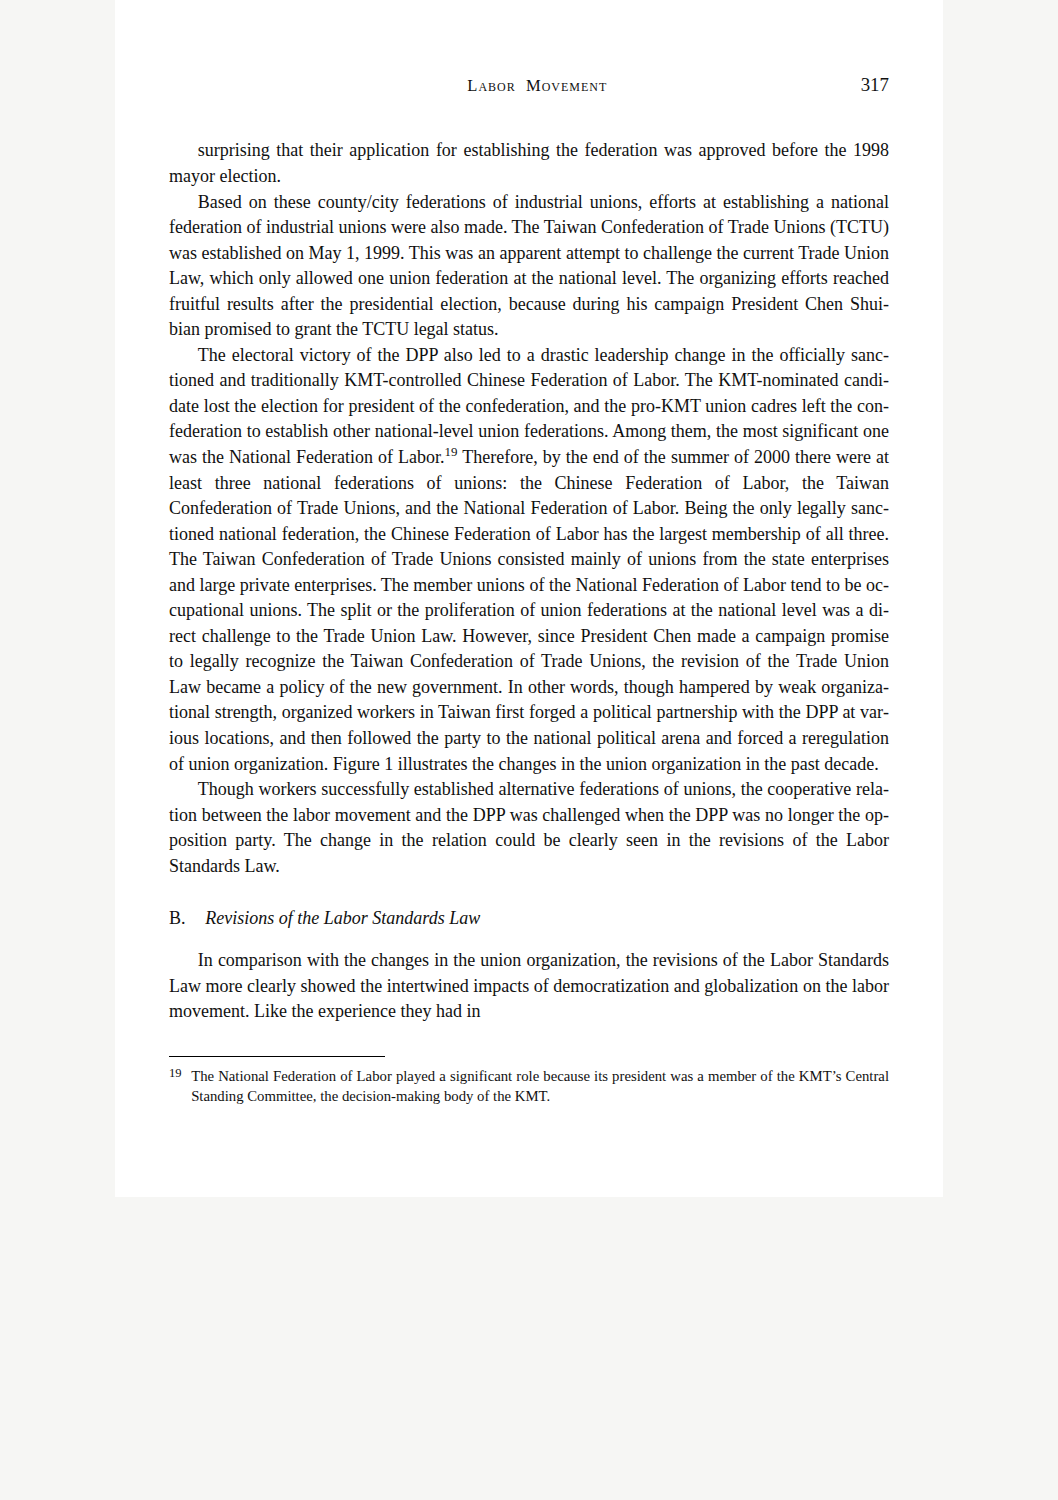Labor Movement 317
surprising that their application for establishing the federation was approved before the 1998 mayor election.
Based on these county/city federations of industrial unions, efforts at establishing a national federation of industrial unions were also made. The Taiwan Confederation of Trade Unions (TCTU) was established on May 1, 1999. This was an apparent attempt to challenge the current Trade Union Law, which only allowed one union federation at the national level. The organizing efforts reached fruitful results after the presidential election, because during his campaign President Chen Shui-bian promised to grant the TCTU legal status.
The electoral victory of the DPP also led to a drastic leadership change in the officially sanctioned and traditionally KMT-controlled Chinese Federation of Labor. The KMT-nominated candidate lost the election for president of the confederation, and the pro-KMT union cadres left the confederation to establish other national-level union federations. Among them, the most significant one was the National Federation of Labor.19 Therefore, by the end of the summer of 2000 there were at least three national federations of unions: the Chinese Federation of Labor, the Taiwan Confederation of Trade Unions, and the National Federation of Labor. Being the only legally sanctioned national federation, the Chinese Federation of Labor has the largest membership of all three. The Taiwan Confederation of Trade Unions consisted mainly of unions from the state enterprises and large private enterprises. The member unions of the National Federation of Labor tend to be occupational unions. The split or the proliferation of union federations at the national level was a direct challenge to the Trade Union Law. However, since President Chen made a campaign promise to legally recognize the Taiwan Confederation of Trade Unions, the revision of the Trade Union Law became a policy of the new government. In other words, though hampered by weak organizational strength, organized workers in Taiwan first forged a political partnership with the DPP at various locations, and then followed the party to the national political arena and forced a reregulation of union organization. Figure 1 illustrates the changes in the union organization in the past decade.
Though workers successfully established alternative federations of unions, the cooperative relation between the labor movement and the DPP was challenged when the DPP was no longer the opposition party. The change in the relation could be clearly seen in the revisions of the Labor Standards Law.
B. Revisions of the Labor Standards Law
In comparison with the changes in the union organization, the revisions of the Labor Standards Law more clearly showed the intertwined impacts of democratization and globalization on the labor movement. Like the experience they had in
19 The National Federation of Labor played a significant role because its president was a member of the KMT’s Central Standing Committee, the decision-making body of the KMT.